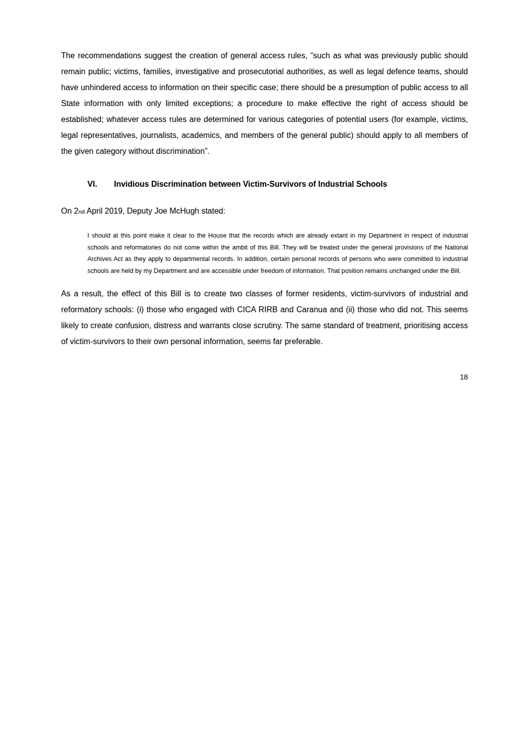The recommendations suggest the creation of general access rules, “such as what was previously public should remain public; victims, families, investigative and prosecutorial authorities, as well as legal defence teams, should have unhindered access to information on their specific case; there should be a presumption of public access to all State information with only limited exceptions; a procedure to make effective the right of access should be established; whatever access rules are determined for various categories of potential users (for example, victims, legal representatives, journalists, academics, and members of the general public) should apply to all members of the given category without discrimination”.
VI. Invidious Discrimination between Victim-Survivors of Industrial Schools
On 2nd April 2019, Deputy Joe McHugh stated:
I should at this point make it clear to the House that the records which are already extant in my Department in respect of industrial schools and reformatories do not come within the ambit of this Bill. They will be treated under the general provisions of the National Archives Act as they apply to departmental records. In addition, certain personal records of persons who were committed to industrial schools are held by my Department and are accessible under freedom of information. That position remains unchanged under the Bill.
As a result, the effect of this Bill is to create two classes of former residents, victim-survivors of industrial and reformatory schools: (i) those who engaged with CICA RIRB and Caranua and (ii) those who did not. This seems likely to create confusion, distress and warrants close scrutiny. The same standard of treatment, prioritising access of victim-survivors to their own personal information, seems far preferable.
18